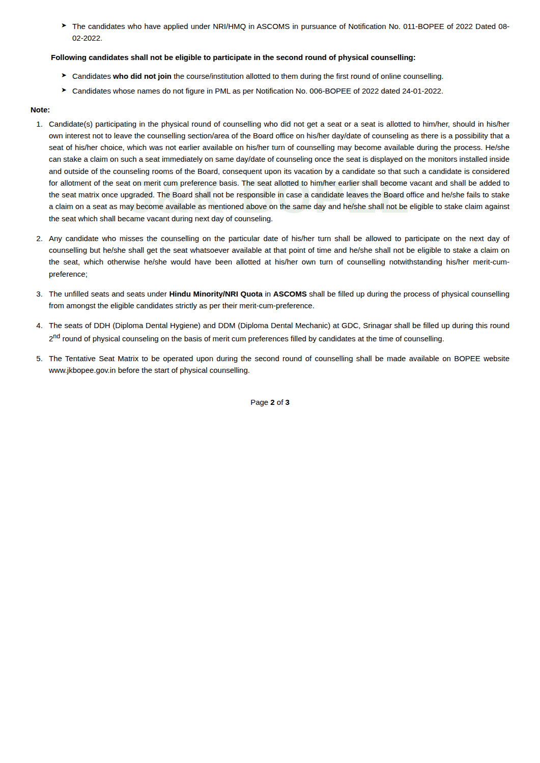J&K BOPEE
The candidates who have applied under NRI/HMQ in ASCOMS in pursuance of Notification No. 011-BOPEE of 2022 Dated 08-02-2022.
Following candidates shall not be eligible to participate in the second round of physical counselling:
Candidates who did not join the course/institution allotted to them during the first round of online counselling.
Candidates whose names do not figure in PML as per Notification No. 006-BOPEE of 2022 dated 24-01-2022.
Note:
Candidate(s) participating in the physical round of counselling who did not get a seat or a seat is allotted to him/her, should in his/her own interest not to leave the counselling section/area of the Board office on his/her day/date of counseling as there is a possibility that a seat of his/her choice, which was not earlier available on his/her turn of counselling may become available during the process. He/she can stake a claim on such a seat immediately on same day/date of counseling once the seat is displayed on the monitors installed inside and outside of the counseling rooms of the Board, consequent upon its vacation by a candidate so that such a candidate is considered for allotment of the seat on merit cum preference basis. The seat allotted to him/her earlier shall become vacant and shall be added to the seat matrix once upgraded. The Board shall not be responsible in case a candidate leaves the Board office and he/she fails to stake a claim on a seat as may become available as mentioned above on the same day and he/she shall not be eligible to stake claim against the seat which shall became vacant during next day of counseling.
Any candidate who misses the counselling on the particular date of his/her turn shall be allowed to participate on the next day of counselling but he/she shall get the seat whatsoever available at that point of time and he/she shall not be eligible to stake a claim on the seat, which otherwise he/she would have been allotted at his/her own turn of counselling notwithstanding his/her merit-cum-preference;
The unfilled seats and seats under Hindu Minority/NRI Quota in ASCOMS shall be filled up during the process of physical counselling from amongst the eligible candidates strictly as per their merit-cum-preference.
The seats of DDH (Diploma Dental Hygiene) and DDM (Diploma Dental Mechanic) at GDC, Srinagar shall be filled up during this round 2nd round of physical counseling on the basis of merit cum preferences filled by candidates at the time of counselling.
The Tentative Seat Matrix to be operated upon during the second round of counselling shall be made available on BOPEE website www.jkbopee.gov.in before the start of physical counselling.
Page 2 of 3